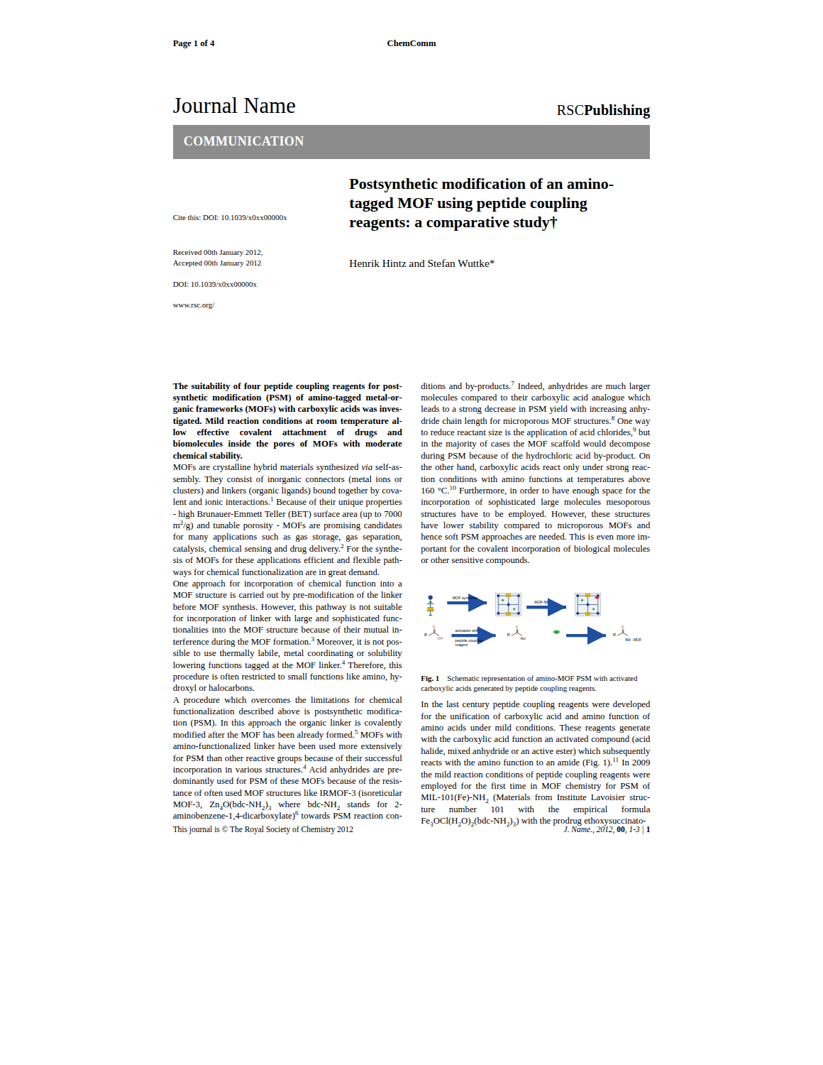Page 1 of 4
ChemComm
Journal Name
RSC Publishing
COMMUNICATION
Cite this: DOI: 10.1039/x0xx00000x
Received 00th January 2012,
Accepted 00th January 2012
DOI: 10.1039/x0xx00000x
www.rsc.org/
Postsynthetic modification of an amino-tagged MOF using peptide coupling reagents: a comparative study†
Henrik Hintz and Stefan Wuttke*
The suitability of four peptide coupling reagents for postsynthetic modification (PSM) of amino-tagged metal-organic frameworks (MOFs) with carboxylic acids was investigated. Mild reaction conditions at room temperature allow effective covalent attachment of drugs and biomolecules inside the pores of MOFs with moderate chemical stability.
MOFs are crystalline hybrid materials synthesized via self-assembly. They consist of inorganic connectors (metal ions or clusters) and linkers (organic ligands) bound together by covalent and ionic interactions.1 Because of their unique properties - high Brunauer-Emmett Teller (BET) surface area (up to 7000 m2/g) and tunable porosity - MOFs are promising candidates for many applications such as gas storage, gas separation, catalysis, chemical sensing and drug delivery.2 For the synthesis of MOFs for these applications efficient and flexible pathways for chemical functionalization are in great demand.
One approach for incorporation of chemical function into a MOF structure is carried out by pre-modification of the linker before MOF synthesis. However, this pathway is not suitable for incorporation of linker with large and sophisticated functionalities into the MOF structure because of their mutual interference during the MOF formation.3 Moreover, it is not possible to use thermally labile, metal coordinating or solubility lowering functions tagged at the MOF linker.4 Therefore, this procedure is often restricted to small functions like amino, hydroxyl or halocarbons.
A procedure which overcomes the limitations for chemical functionalization described above is postsynthetic modification (PSM). In this approach the organic linker is covalently modified after the MOF has been already formed.5 MOFs with amino-functionalized linker have been used more extensively for PSM than other reactive groups because of their successful incorporation in various structures.4 Acid anhydrides are predominantly used for PSM of these MOFs because of the resistance of often used MOF structures like IRMOF-3 (isoreticular MOF-3, Zn4O(bdc-NH2)3 where bdc-NH2 stands for 2-aminobenzene-1,4-dicarboxylate)6 towards PSM reaction conditions and by-products.7 Indeed, anhydrides are much larger molecules compared to their carboxylic acid analogue which leads to a strong decrease in PSM yield with increasing anhydride chain length for microporous MOF structures.8 One way to reduce reactant size is the application of acid chlorides,9 but in the majority of cases the MOF scaffold would decompose during PSM because of the hydrochloric acid by-product. On the other hand, carboxylic acids react only under strong reaction conditions with amino functions at temperatures above 160 °C.10 Furthermore, in order to have enough space for the incorporation of sophisticated large molecules mesoporous structures have to be employed. However, these structures have lower stability compared to microporous MOFs and hence soft PSM approaches are needed. This is even more important for the covalent incorporation of biological molecules or other sensitive compounds.
MOF synthesis MOF-NH2 R O OH activation with peptide coupling reagent R O Act R O NH -MOF
Fig. 1 Schematic representation of amino-MOF PSM with activated carboxylic acids generated by peptide coupling reagents.
In the last century peptide coupling reagents were developed for the unification of carboxylic acid and amino function of amino acids under mild conditions. These reagents generate with the carboxylic acid function an activated compound (acid halide, mixed anhydride or an active ester) which subsequently reacts with the amino function to an amide (Fig. 1).11 In 2009 the mild reaction conditions of peptide coupling reagents were employed for the first time in MOF chemistry for PSM of MIL-101(Fe)-NH2 (Materials from Institute Lavoisier structure number 101 with the empirical formula Fe3OCl(H2O)2(bdc-NH2)3) with the prodrug ethoxysuccinato-
This journal is © The Royal Society of Chemistry 2012
J. Name., 2012, 00, 1-3 | 1